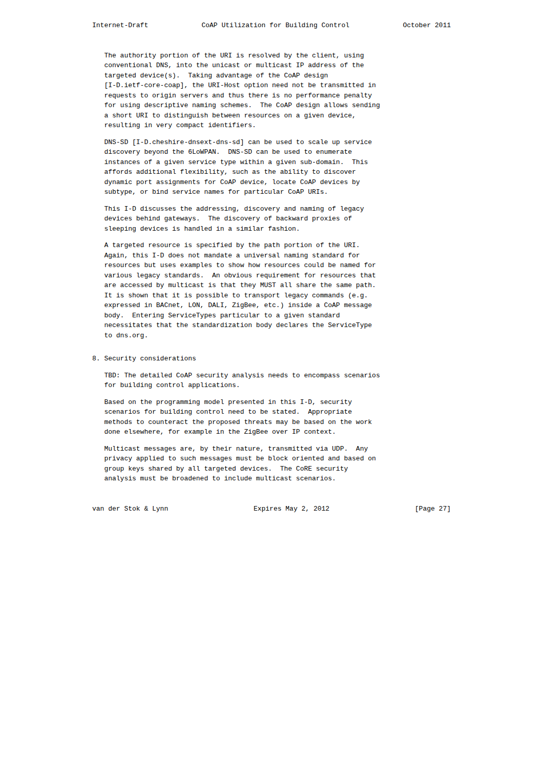Internet-Draft CoAP Utilization for Building Control October 2011
The authority portion of the URI is resolved by the client, using conventional DNS, into the unicast or multicast IP address of the targeted device(s). Taking advantage of the CoAP design [I-D.ietf-core-coap], the URI-Host option need not be transmitted in requests to origin servers and thus there is no performance penalty for using descriptive naming schemes. The CoAP design allows sending a short URI to distinguish between resources on a given device, resulting in very compact identifiers.
DNS-SD [I-D.cheshire-dnsext-dns-sd] can be used to scale up service discovery beyond the 6LoWPAN. DNS-SD can be used to enumerate instances of a given service type within a given sub-domain. This affords additional flexibility, such as the ability to discover dynamic port assignments for CoAP device, locate CoAP devices by subtype, or bind service names for particular CoAP URIs.
This I-D discusses the addressing, discovery and naming of legacy devices behind gateways. The discovery of backward proxies of sleeping devices is handled in a similar fashion.
A targeted resource is specified by the path portion of the URI. Again, this I-D does not mandate a universal naming standard for resources but uses examples to show how resources could be named for various legacy standards. An obvious requirement for resources that are accessed by multicast is that they MUST all share the same path. It is shown that it is possible to transport legacy commands (e.g. expressed in BACnet, LON, DALI, ZigBee, etc.) inside a CoAP message body. Entering ServiceTypes particular to a given standard necessitates that the standardization body declares the ServiceType to dns.org.
8. Security considerations
TBD: The detailed CoAP security analysis needs to encompass scenarios for building control applications.
Based on the programming model presented in this I-D, security scenarios for building control need to be stated. Appropriate methods to counteract the proposed threats may be based on the work done elsewhere, for example in the ZigBee over IP context.
Multicast messages are, by their nature, transmitted via UDP. Any privacy applied to such messages must be block oriented and based on group keys shared by all targeted devices. The CoRE security analysis must be broadened to include multicast scenarios.
van der Stok & Lynn Expires May 2, 2012 [Page 27]